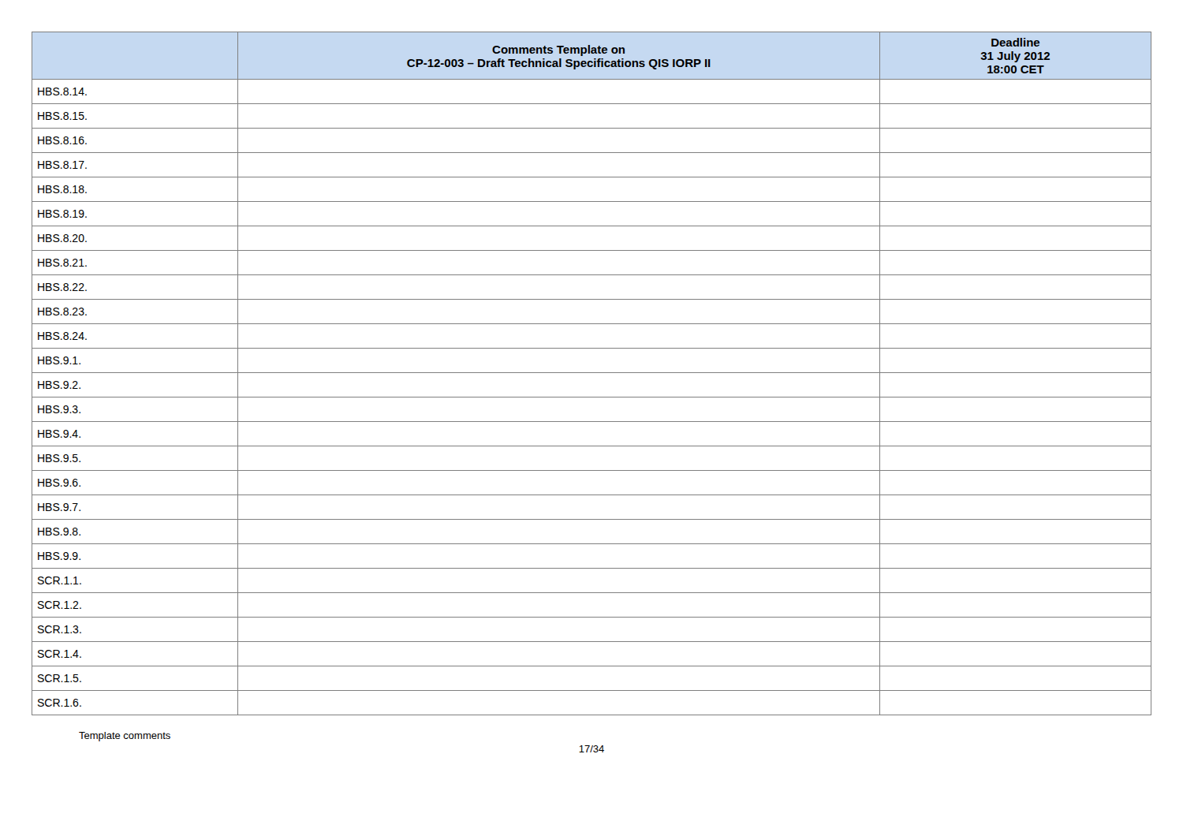| | Comments Template on CP-12-003 – Draft Technical Specifications QIS IORP II | Deadline 31 July 2012 18:00 CET |
| --- | --- | --- |
| HBS.8.14. | | |
| HBS.8.15. | | |
| HBS.8.16. | | |
| HBS.8.17. | | |
| HBS.8.18. | | |
| HBS.8.19. | | |
| HBS.8.20. | | |
| HBS.8.21. | | |
| HBS.8.22. | | |
| HBS.8.23. | | |
| HBS.8.24. | | |
| HBS.9.1. | | |
| HBS.9.2. | | |
| HBS.9.3. | | |
| HBS.9.4. | | |
| HBS.9.5. | | |
| HBS.9.6. | | |
| HBS.9.7. | | |
| HBS.9.8. | | |
| HBS.9.9. | | |
| SCR.1.1. | | |
| SCR.1.2. | | |
| SCR.1.3. | | |
| SCR.1.4. | | |
| SCR.1.5. | | |
| SCR.1.6. | | |
Template comments
17/34